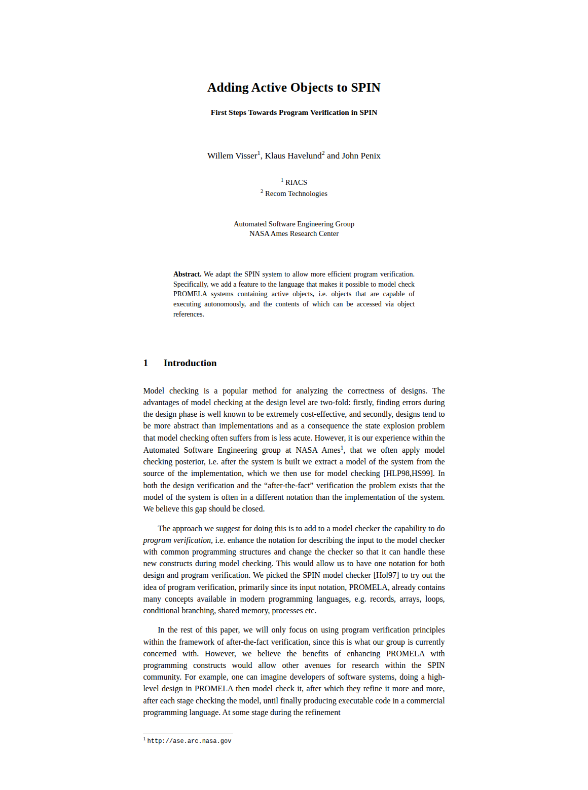Adding Active Objects to SPIN
First Steps Towards Program Verification in SPIN
Willem Visser1, Klaus Havelund2 and John Penix
1 RIACS
2 Recom Technologies
Automated Software Engineering Group
NASA Ames Research Center
Abstract. We adapt the SPIN system to allow more efficient program verification. Specifically, we add a feature to the language that makes it possible to model check PROMELA systems containing active objects, i.e. objects that are capable of executing autonomously, and the contents of which can be accessed via object references.
1 Introduction
Model checking is a popular method for analyzing the correctness of designs. The advantages of model checking at the design level are two-fold: firstly, finding errors during the design phase is well known to be extremely cost-effective, and secondly, designs tend to be more abstract than implementations and as a consequence the state explosion problem that model checking often suffers from is less acute. However, it is our experience within the Automated Software Engineering group at NASA Ames1, that we often apply model checking posterior, i.e. after the system is built we extract a model of the system from the source of the implementation, which we then use for model checking [HLP98,HS99]. In both the design verification and the “after-the-fact” verification the problem exists that the model of the system is often in a different notation than the implementation of the system. We believe this gap should be closed.
The approach we suggest for doing this is to add to a model checker the capability to do program verification, i.e. enhance the notation for describing the input to the model checker with common programming structures and change the checker so that it can handle these new constructs during model checking. This would allow us to have one notation for both design and program verification. We picked the SPIN model checker [Hol97] to try out the idea of program verification, primarily since its input notation, PROMELA, already contains many concepts available in modern programming languages, e.g. records, arrays, loops, conditional branching, shared memory, processes etc.
In the rest of this paper, we will only focus on using program verification principles within the framework of after-the-fact verification, since this is what our group is currently concerned with. However, we believe the benefits of enhancing PROMELA with programming constructs would allow other avenues for research within the SPIN community. For example, one can imagine developers of software systems, doing a high-level design in PROMELA then model check it, after which they refine it more and more, after each stage checking the model, until finally producing executable code in a commercial programming language. At some stage during the refinement
1 http://ase.arc.nasa.gov